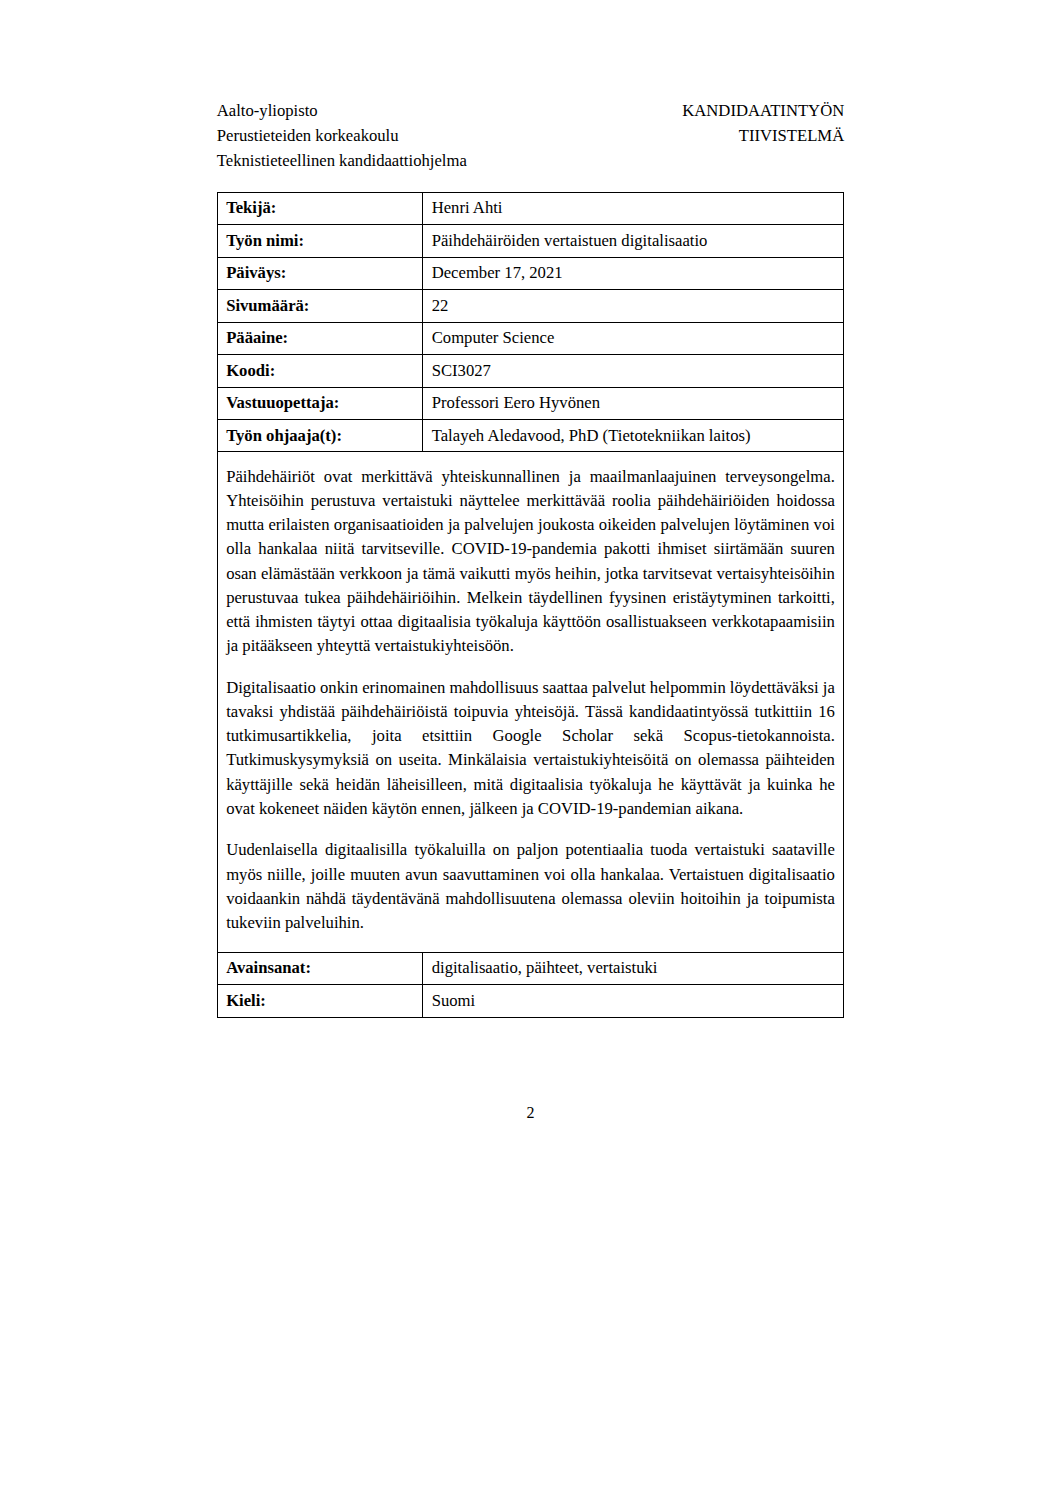Aalto-yliopisto
Perustieteiden korkeakoulu
Teknistieteellinen kandidaattiohjelma
KANDIDAATINTYÖN
TIIVISTELMÄ
| Tekijä: | Henri Ahti |
| Työn nimi: | Päihdehäiröiden vertaistuen digitalisaatio |
| Päiväys: | December 17, 2021 |
| Sivumäärä: | 22 |
| Pääaine: | Computer Science |
| Koodi: | SCI3027 |
| Vastuuopettaja: | Professori Eero Hyvönen |
| Työn ohjaaja(t): | Talayeh Aledavood, PhD (Tietotekniikan laitos) |
Päihdehäiriöt ovat merkittävä yhteiskunnallinen ja maailmanlaajuinen terveysongelma. Yhteisöihin perustuva vertaistuki näyttelee merkittävää roolia päihdehäiriöiden hoidossa mutta erilaisten organisaatioiden ja palvelujen joukosta oikeiden palvelujen löytäminen voi olla hankalaa niitä tarvitseville. COVID-19-pandemia pakotti ihmiset siirtämään suuren osan elämästään verkkoon ja tämä vaikutti myös heihin, jotka tarvitsevat vertaisyhteisöihin perustuvaa tukea päihdehäiriöihin. Melkein täydellinen fyysinen eristäytyminen tarkoitti, että ihmisten täytyi ottaa digitaalisia työkaluja käyttöön osallistuakseen verkkotapaamisiin ja pitääkseen yhteyttä vertaistukiyhteisöön.
Digitalisaatio onkin erinomainen mahdollisuus saattaa palvelut helpommin löydettäväksi ja tavaksi yhdistää päihdehäiriöistä toipuvia yhteisöjä. Tässä kandidaatintyössä tutkittiin 16 tutkimusartikkelia, joita etsittiin Google Scholar sekä Scopus-tietokannoista. Tutkimuskysymyksiä on useita. Minkälaisia vertaistukiyhteisöitä on olemassa päihteiden käyttäjille sekä heidän läheisilleen, mitä digitaalisia työkaluja he käyttävät ja kuinka he ovat kokeneet näiden käytön ennen, jälkeen ja COVID-19-pandemian aikana.
Uudenlaisella digitaalisilla työkaluilla on paljon potentiaalia tuoda vertaistuki saataville myös niille, joille muuten avun saavuttaminen voi olla hankalaa. Vertaistuen digitalisaatio voidaankin nähdä täydentävänä mahdollisuutena olemassa oleviin hoitoihin ja toipumista tukeviin palveluihin.
| Avainsanat: | digitalisaatio, päihteet, vertaistuki |
| Kieli: | Suomi |
2